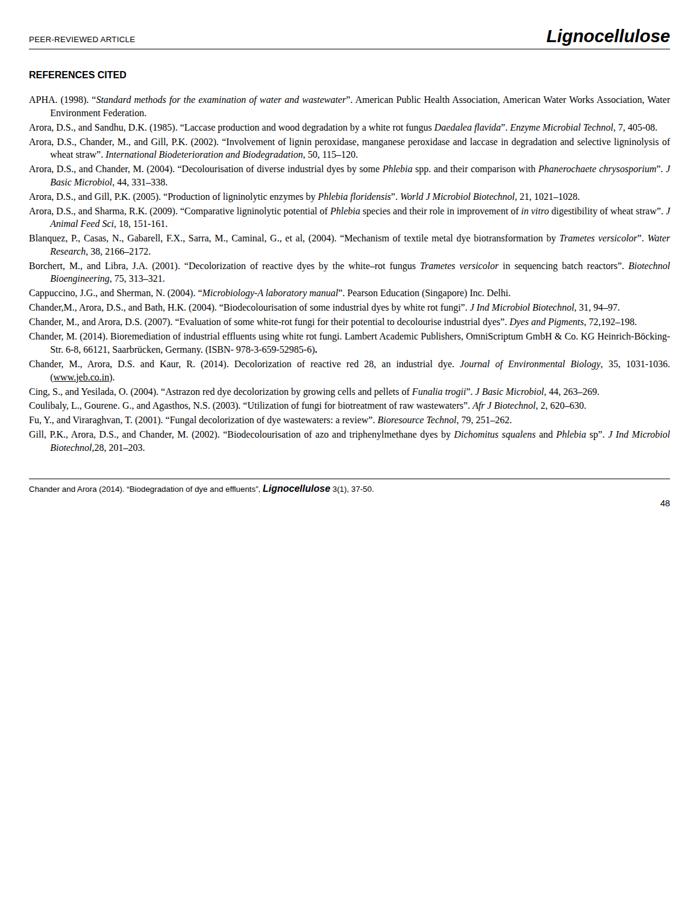PEER-REVIEWED ARTICLE Lignocellulose
REFERENCES CITED
APHA. (1998). “Standard methods for the examination of water and wastewater”. American Public Health Association, American Water Works Association, Water Environment Federation.
Arora, D.S., and Sandhu, D.K. (1985). “Laccase production and wood degradation by a white rot fungus Daedalea flavida”. Enzyme Microbial Technol, 7, 405-08.
Arora, D.S., Chander, M., and Gill, P.K. (2002). “Involvement of lignin peroxidase, manganese peroxidase and laccase in degradation and selective ligninolysis of wheat straw”. International Biodeterioration and Biodegradation, 50, 115–120.
Arora, D.S., and Chander, M. (2004). “Decolourisation of diverse industrial dyes by some Phlebia spp. and their comparison with Phanerochaete chrysosporium”. J Basic Microbiol, 44, 331–338.
Arora, D.S., and Gill, P.K. (2005). “Production of ligninolytic enzymes by Phlebia floridensis”. World J Microbiol Biotechnol, 21, 1021–1028.
Arora, D.S., and Sharma, R.K. (2009). “Comparative ligninolytic potential of Phlebia species and their role in improvement of in vitro digestibility of wheat straw”. J Animal Feed Sci, 18, 151-161.
Blanquez, P., Casas, N., Gabarell, F.X., Sarra, M., Caminal, G., et al, (2004). “Mechanism of textile metal dye biotransformation by Trametes versicolor”. Water Research, 38, 2166–2172.
Borchert, M., and Libra, J.A. (2001). “Decolorization of reactive dyes by the white–rot fungus Trametes versicolor in sequencing batch reactors”. Biotechnol Bioengineering, 75, 313–321.
Cappuccino, J.G., and Sherman, N. (2004). “Microbiology-A laboratory manual”. Pearson Education (Singapore) Inc. Delhi.
Chander,M., Arora, D.S., and Bath, H.K. (2004). “Biodecolourisation of some industrial dyes by white rot fungi”. J Ind Microbiol Biotechnol, 31, 94–97.
Chander, M., and Arora, D.S. (2007). “Evaluation of some white-rot fungi for their potential to decolourise industrial dyes”. Dyes and Pigments, 72,192–198.
Chander, M. (2014). Bioremediation of industrial effluents using white rot fungi. Lambert Academic Publishers, OmniScriptum GmbH & Co. KG Heinrich-Böcking-Str. 6-8, 66121, Saarbrücken, Germany. (ISBN- 978-3-659-52985-6).
Chander, M., Arora, D.S. and Kaur, R. (2014). Decolorization of reactive red 28, an industrial dye. Journal of Environmental Biology, 35, 1031-1036. (www.jeb.co.in).
Cing, S., and Yesilada, O. (2004). “Astrazon red dye decolorization by growing cells and pellets of Funalia trogii”. J Basic Microbiol, 44, 263–269.
Coulibaly, L., Gourene. G., and Agasthos, N.S. (2003). “Utilization of fungi for biotreatment of raw wastewaters”. Afr J Biotechnol, 2, 620–630.
Fu, Y., and Viraraghvan, T. (2001). “Fungal decolorization of dye wastewaters: a review”. Bioresource Technol, 79, 251–262.
Gill, P.K., Arora, D.S., and Chander, M. (2002). “Biodecolourisation of azo and triphenylmethane dyes by Dichomitus squalens and Phlebia sp”. J Ind Microbiol Biotechnol,28, 201–203.
Chander and Arora (2014). “Biodegradation of dye and effluents”, Lignocellulose 3(1), 37-50.
48